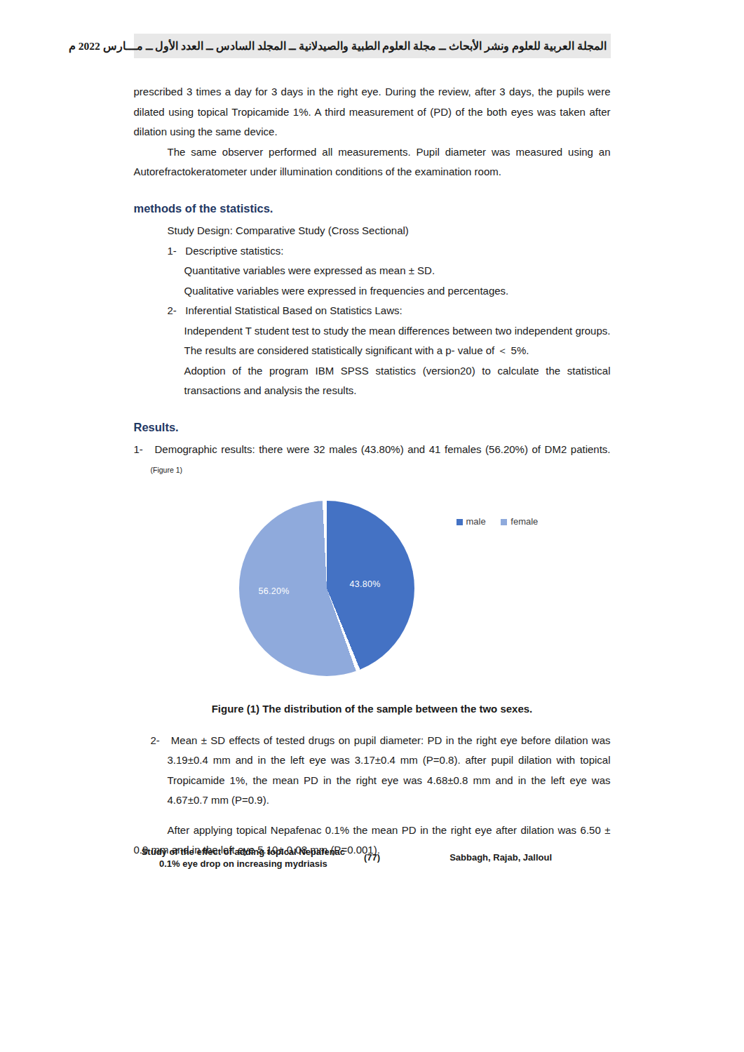المجلة العربية للعلوم ونشر الأبحاث ــ مجلة العلوم الطبية والصيدلانية ــ المجلد السادس ــ العدد الأول ــ مـــارس 2022 م
prescribed 3 times a day for 3 days in the right eye. During the review, after 3 days, the pupils were dilated using topical Tropicamide 1%. A third measurement of (PD) of the both eyes was taken after dilation using the same device.
The same observer performed all measurements. Pupil diameter was measured using an Autorefractokeratometer under illumination conditions of the examination room.
methods of the statistics.
Study Design: Comparative Study (Cross Sectional)
1- Descriptive statistics:
Quantitative variables were expressed as mean ± SD.
Qualitative variables were expressed in frequencies and percentages.
2- Inferential Statistical Based on Statistics Laws:
Independent T student test to study the mean differences between two independent groups.
The results are considered statistically significant with a p- value of ＜ 5%.
Adoption of the program IBM SPSS statistics (version20) to calculate the statistical transactions and analysis the results.
Results.
1- Demographic results: there were 32 males (43.80%) and 41 females (56.20%) of DM2 patients. (Figure 1)
56.20%
43.80%
male female
Figure (1) The distribution of the sample between the two sexes.
2- Mean ± SD effects of tested drugs on pupil diameter: PD in the right eye before dilation was 3.19±0.4 mm and in the left eye was 3.17±0.4 mm (P=0.8). after pupil dilation with topical Tropicamide 1%, the mean PD in the right eye was 4.68±0.8 mm and in the left eye was 4.67±0.7 mm (P=0.9).
After applying topical Nepafenac 0.1% the mean PD in the right eye after dilation was 6.50 ± 0.9 mm and in the left eye 5.10± 0.08 mm (P=0.001).
Study of the effect of adding topical Nepafenac
0.1% eye drop on increasing mydriasis
(77)
Sabbagh, Rajab, Jalloul